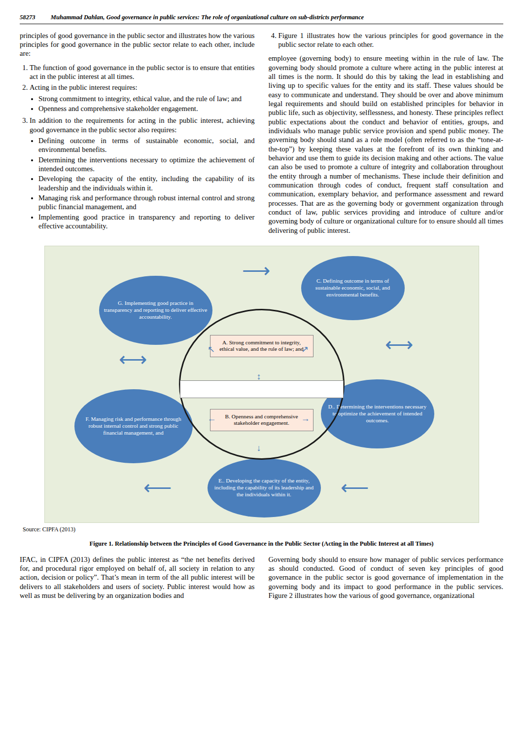58273 Muhammad Dahlan, Good governance in public services: The role of organizational culture on sub-districts performance
principles of good governance in the public sector and illustrates how the various principles for good governance in the public sector relate to each other, include are:
The function of good governance in the public sector is to ensure that entities act in the public interest at all times.
Acting in the public interest requires:
Strong commitment to integrity, ethical value, and the rule of law; and
Openness and comprehensive stakeholder engagement.
In addition to the requirements for acting in the public interest, achieving good governance in the public sector also requires:
Defining outcome in terms of sustainable economic, social, and environmental benefits.
Determining the interventions necessary to optimize the achievement of intended outcomes.
Developing the capacity of the entity, including the capability of its leadership and the individuals within it.
Managing risk and performance through robust internal control and strong public financial management, and
Implementing good practice in transparency and reporting to deliver effective accountability.
Figure 1 illustrates how the various principles for good governance in the public sector relate to each other.
employee (governing body) to ensure meeting within in the rule of law. The governing body should promote a culture where acting in the public interest at all times is the norm. It should do this by taking the lead in establishing and living up to specific values for the entity and its staff. These values should be easy to communicate and understand. They should be over and above minimum legal requirements and should build on established principles for behavior in public life, such as objectivity, selflessness, and honesty. These principles reflect public expectations about the conduct and behavior of entities, groups, and individuals who manage public service provision and spend public money. The governing body should stand as a role model (often referred to as the “tone-at-the-top”) by keeping these values at the forefront of its own thinking and behavior and use them to guide its decision making and other actions. The value can also be used to promote a culture of integrity and collaboration throughout the entity through a number of mechanisms. These include their definition and communication through codes of conduct, frequent staff consultation and communication, exemplary behavior, and performance assessment and reward processes. That are as the governing body or government organization through conduct of law, public services providing and introduce of culture and/or governing body of culture or organizational culture for to ensure should all times delivering of public interest.
C. Defining outcome in terms of sustainable economic, social, and environmental benefits.
G. Implementing good practice in transparency and reporting to deliver effective accountability.
D.. Determining the interventions necessary to optimize the achievement of intended outcomes.
F. Managing risk and performance through robust internal control and strong public financial management, and
E.. Developing the capacity of the entity, including the capability of its leadership and the individuals within it.
A. Strong commitment to integrity, ethical value, and the rule of law; and
B. Openness and comprehensive stakeholder engagement.
⟶
⟷
⟵
⟵
⟷
↖
↗
←
→
↓
↕
Source: CIPFA (2013)
Figure 1. Relationship between the Principles of Good Governance in the Public Sector (Acting in the Public Interest at all Times)
IFAC, in CIPFA (2013) defines the public interest as “the net benefits derived for, and procedural rigor employed on behalf of, all society in relation to any action, decision or policy”. That’s mean in term of the all public interest will be delivers to all stakeholders and users of society. Public interest would how as well as must be delivering by an organization bodies and
Governing body should to ensure how manager of public services performance as should conducted. Good of conduct of seven key principles of good governance in the public sector is good governance of implementation in the governing body and its impact to good performance in the public services. Figure 2 illustrates how the various of good governance, organizational